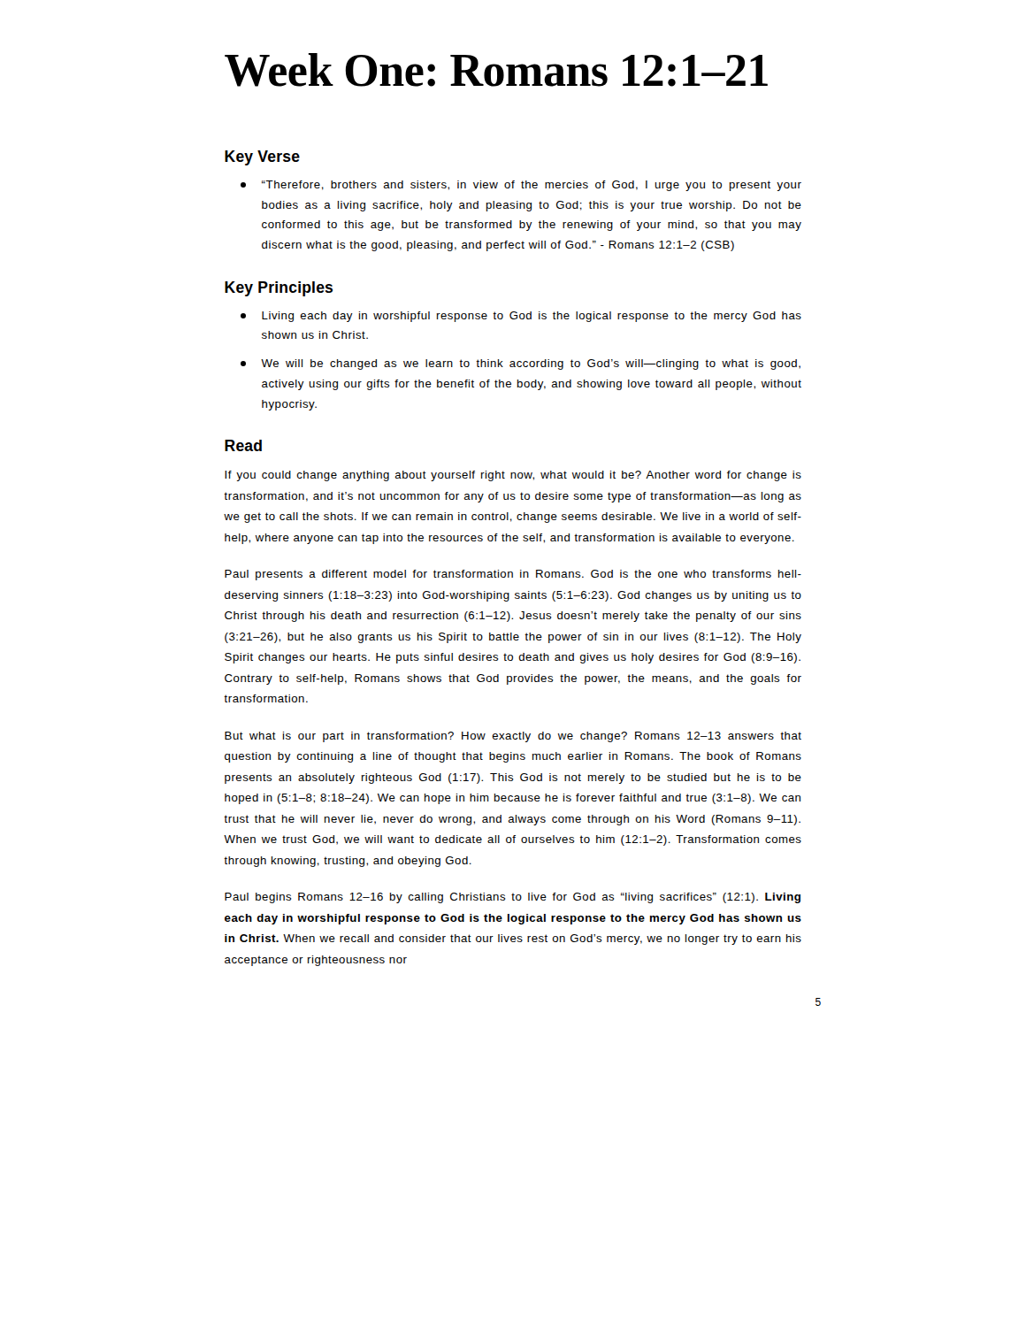Week One: Romans 12:1–21
Key Verse
“Therefore, brothers and sisters, in view of the mercies of God, I urge you to present your bodies as a living sacrifice, holy and pleasing to God; this is your true worship. Do not be conformed to this age, but be transformed by the renewing of your mind, so that you may discern what is the good, pleasing, and perfect will of God.” - Romans 12:1–2 (CSB)
Key Principles
Living each day in worshipful response to God is the logical response to the mercy God has shown us in Christ.
We will be changed as we learn to think according to God’s will—clinging to what is good, actively using our gifts for the benefit of the body, and showing love toward all people, without hypocrisy.
Read
If you could change anything about yourself right now, what would it be? Another word for change is transformation, and it’s not uncommon for any of us to desire some type of transformation—as long as we get to call the shots. If we can remain in control, change seems desirable. We live in a world of self-help, where anyone can tap into the resources of the self, and transformation is available to everyone.
Paul presents a different model for transformation in Romans. God is the one who transforms hell-deserving sinners (1:18–3:23) into God-worshiping saints (5:1–6:23). God changes us by uniting us to Christ through his death and resurrection (6:1–12). Jesus doesn’t merely take the penalty of our sins (3:21–26), but he also grants us his Spirit to battle the power of sin in our lives (8:1–12). The Holy Spirit changes our hearts. He puts sinful desires to death and gives us holy desires for God (8:9–16). Contrary to self-help, Romans shows that God provides the power, the means, and the goals for transformation.
But what is our part in transformation? How exactly do we change? Romans 12–13 answers that question by continuing a line of thought that begins much earlier in Romans. The book of Romans presents an absolutely righteous God (1:17). This God is not merely to be studied but he is to be hoped in (5:1–8; 8:18–24). We can hope in him because he is forever faithful and true (3:1–8). We can trust that he will never lie, never do wrong, and always come through on his Word (Romans 9–11). When we trust God, we will want to dedicate all of ourselves to him (12:1–2). Transformation comes through knowing, trusting, and obeying God.
Paul begins Romans 12–16 by calling Christians to live for God as “living sacrifices” (12:1). Living each day in worshipful response to God is the logical response to the mercy God has shown us in Christ. When we recall and consider that our lives rest on God’s mercy, we no longer try to earn his acceptance or righteousness nor
5